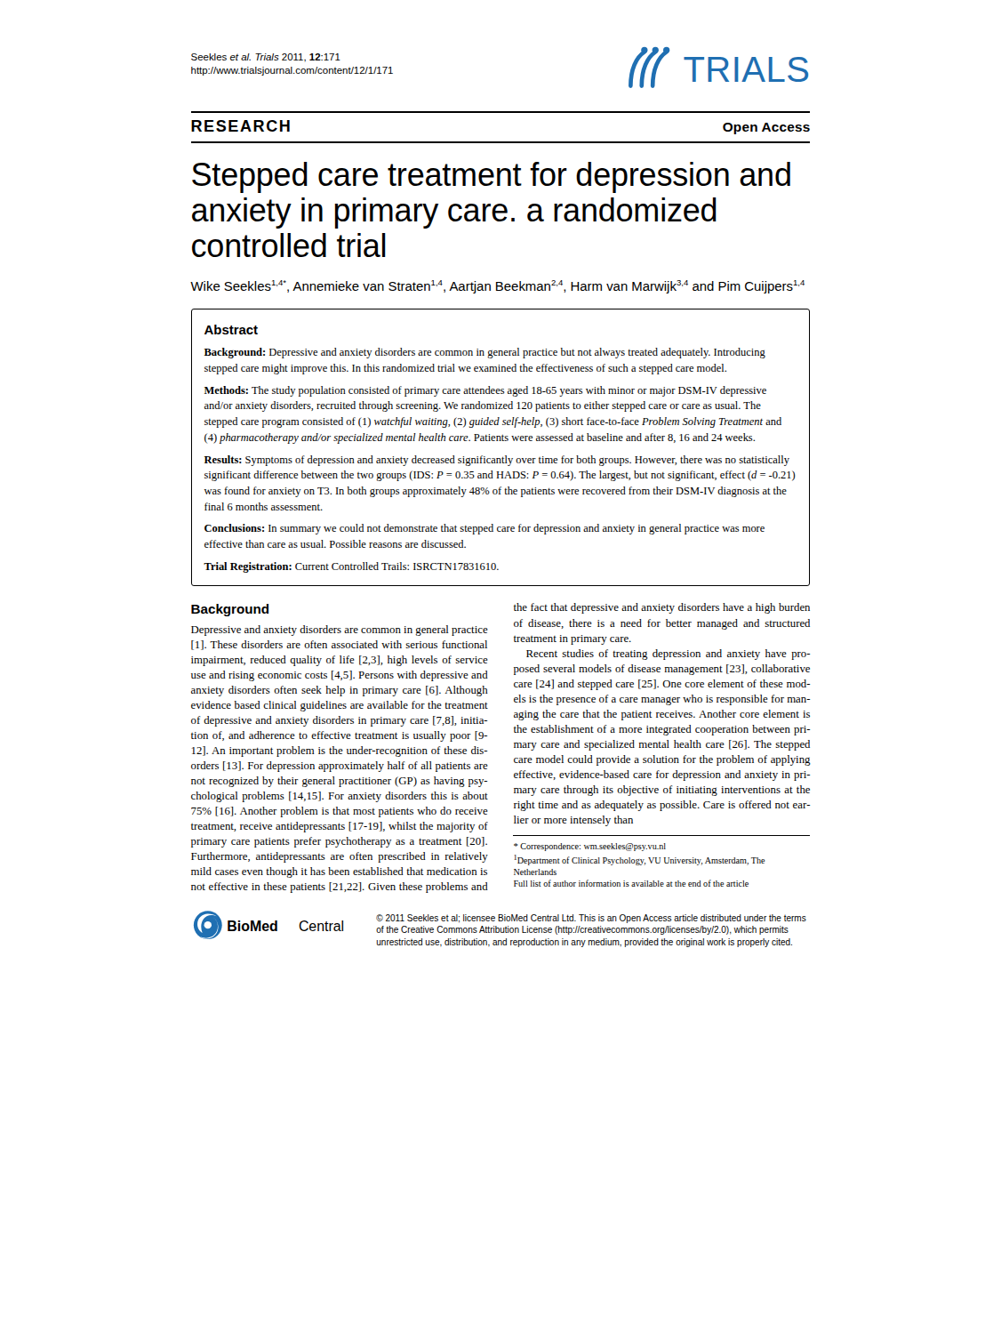Seekles et al. Trials 2011, 12:171
http://www.trialsjournal.com/content/12/1/171
TRIALS
RESEARCH
Open Access
Stepped care treatment for depression and anxiety in primary care. a randomized controlled trial
Wike Seekles1,4*, Annemieke van Straten1,4, Aartjan Beekman2,4, Harm van Marwijk3,4 and Pim Cuijpers1,4
Abstract
Background: Depressive and anxiety disorders are common in general practice but not always treated adequately. Introducing stepped care might improve this. In this randomized trial we examined the effectiveness of such a stepped care model.
Methods: The study population consisted of primary care attendees aged 18-65 years with minor or major DSM-IV depressive and/or anxiety disorders, recruited through screening. We randomized 120 patients to either stepped care or care as usual. The stepped care program consisted of (1) watchful waiting, (2) guided self-help, (3) short face-to-face Problem Solving Treatment and (4) pharmacotherapy and/or specialized mental health care. Patients were assessed at baseline and after 8, 16 and 24 weeks.
Results: Symptoms of depression and anxiety decreased significantly over time for both groups. However, there was no statistically significant difference between the two groups (IDS: P = 0.35 and HADS: P = 0.64). The largest, but not significant, effect (d = -0.21) was found for anxiety on T3. In both groups approximately 48% of the patients were recovered from their DSM-IV diagnosis at the final 6 months assessment.
Conclusions: In summary we could not demonstrate that stepped care for depression and anxiety in general practice was more effective than care as usual. Possible reasons are discussed.
Trial Registration: Current Controlled Trails: ISRCTN17831610.
Background
Depressive and anxiety disorders are common in general practice [1]. These disorders are often associated with serious functional impairment, reduced quality of life [2,3], high levels of service use and rising economic costs [4,5]. Persons with depressive and anxiety disorders often seek help in primary care [6]. Although evidence based clinical guidelines are available for the treatment of depressive and anxiety disorders in primary care [7,8], initiation of, and adherence to effective treatment is usually poor [9-12]. An important problem is the under-recognition of these disorders [13]. For depression approximately half of all patients are not recognized by their general practitioner (GP) as having psychological problems [14,15]. For anxiety disorders this is about 75% [16]. Another problem is that most patients who do receive treatment, receive antidepressants [17-19], whilst the majority of primary care patients prefer psychotherapy as a treatment [20]. Furthermore, antidepressants are often prescribed in relatively mild cases even though it has been established that medication is not effective in these patients [21,22]. Given these problems and the fact that depressive and anxiety disorders have a high burden of disease, there is a need for better managed and structured treatment in primary care.
Recent studies of treating depression and anxiety have proposed several models of disease management [23], collaborative care [24] and stepped care [25]. One core element of these models is the presence of a care manager who is responsible for managing the care that the patient receives. Another core element is the establishment of a more integrated cooperation between primary care and specialized mental health care [26]. The stepped care model could provide a solution for the problem of applying effective, evidence-based care for depression and anxiety in primary care through its objective of initiating interventions at the right time and as adequately as possible. Care is offered not earlier or more intensely than
* Correspondence: wm.seekles@psy.vu.nl
1Department of Clinical Psychology, VU University, Amsterdam, The Netherlands
Full list of author information is available at the end of the article
BioMed Central
© 2011 Seekles et al; licensee BioMed Central Ltd. This is an Open Access article distributed under the terms of the Creative Commons Attribution License (http://creativecommons.org/licenses/by/2.0), which permits unrestricted use, distribution, and reproduction in any medium, provided the original work is properly cited.